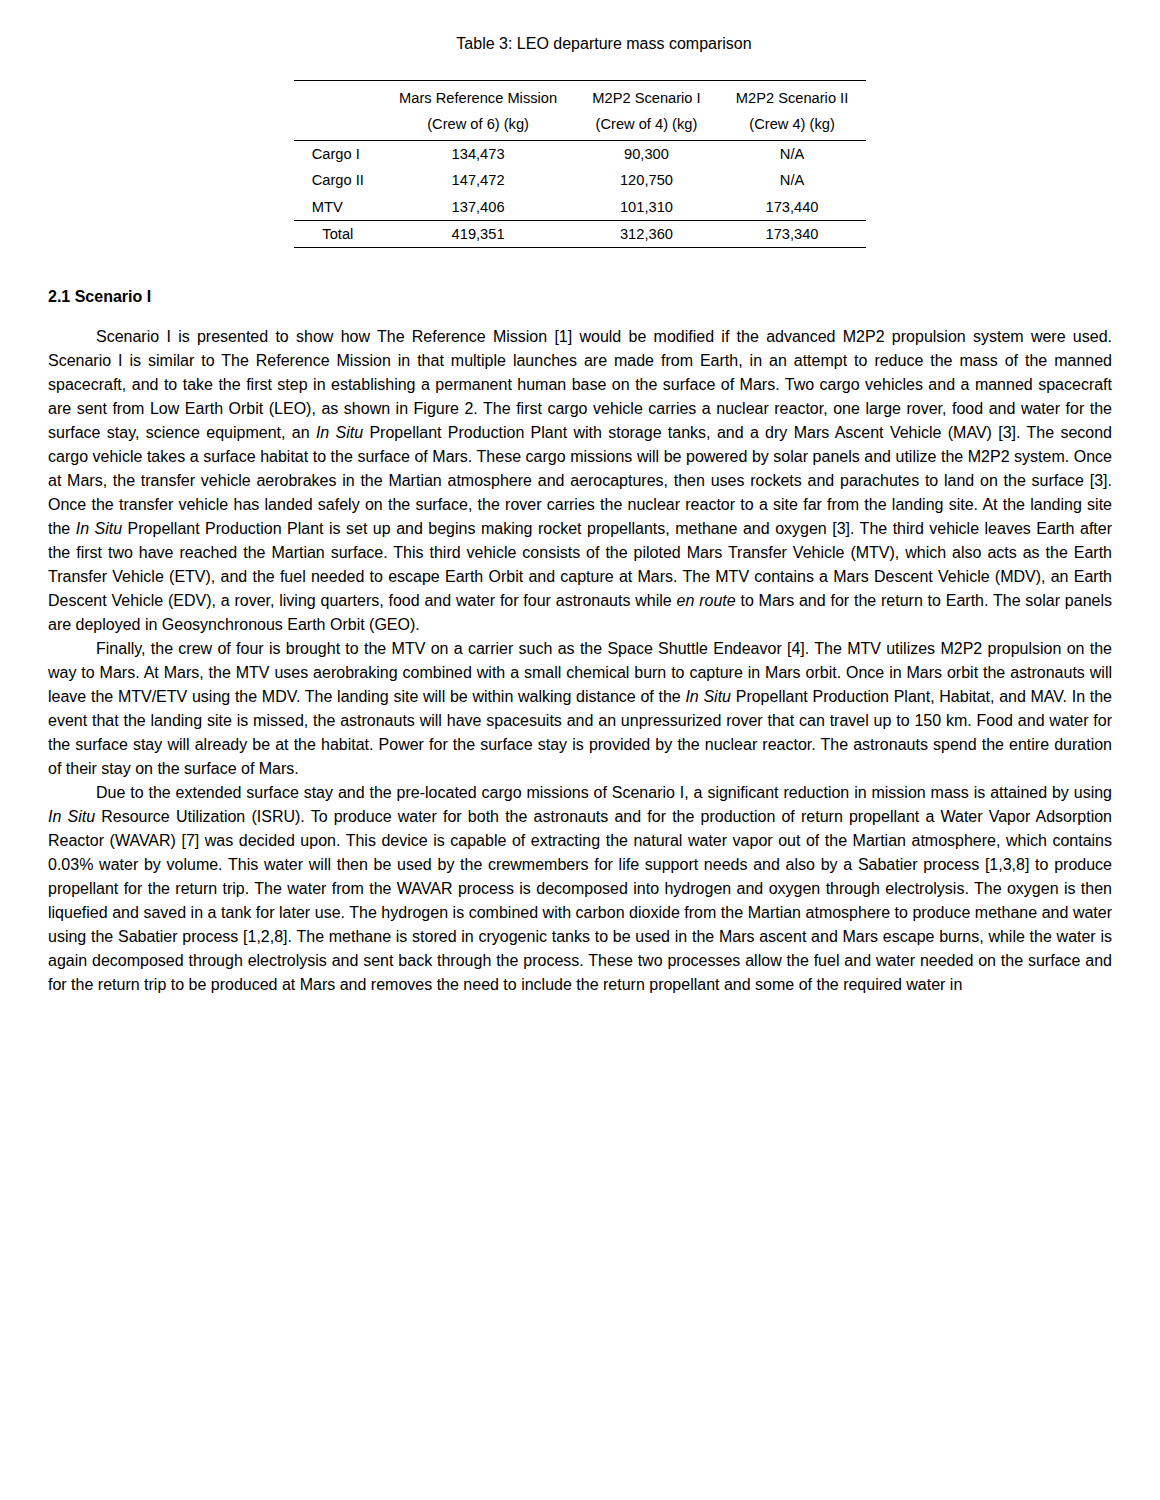Table 3: LEO departure mass comparison
| | Mars Reference Mission | M2P2 Scenario I | M2P2 Scenario II |
| --- | --- | --- | --- |
| | (Crew of 6) (kg) | (Crew of 4) (kg) | (Crew 4) (kg) |
| Cargo I | 134,473 | 90,300 | N/A |
| Cargo II | 147,472 | 120,750 | N/A |
| MTV | 137,406 | 101,310 | 173,440 |
| Total | 419,351 | 312,360 | 173,340 |
2.1 Scenario I
Scenario I is presented to show how The Reference Mission [1] would be modified if the advanced M2P2 propulsion system were used. Scenario I is similar to The Reference Mission in that multiple launches are made from Earth, in an attempt to reduce the mass of the manned spacecraft, and to take the first step in establishing a permanent human base on the surface of Mars. Two cargo vehicles and a manned spacecraft are sent from Low Earth Orbit (LEO), as shown in Figure 2. The first cargo vehicle carries a nuclear reactor, one large rover, food and water for the surface stay, science equipment, an In Situ Propellant Production Plant with storage tanks, and a dry Mars Ascent Vehicle (MAV) [3]. The second cargo vehicle takes a surface habitat to the surface of Mars. These cargo missions will be powered by solar panels and utilize the M2P2 system. Once at Mars, the transfer vehicle aerobrakes in the Martian atmosphere and aerocaptures, then uses rockets and parachutes to land on the surface [3]. Once the transfer vehicle has landed safely on the surface, the rover carries the nuclear reactor to a site far from the landing site. At the landing site the In Situ Propellant Production Plant is set up and begins making rocket propellants, methane and oxygen [3]. The third vehicle leaves Earth after the first two have reached the Martian surface. This third vehicle consists of the piloted Mars Transfer Vehicle (MTV), which also acts as the Earth Transfer Vehicle (ETV), and the fuel needed to escape Earth Orbit and capture at Mars. The MTV contains a Mars Descent Vehicle (MDV), an Earth Descent Vehicle (EDV), a rover, living quarters, food and water for four astronauts while en route to Mars and for the return to Earth. The solar panels are deployed in Geosynchronous Earth Orbit (GEO).
Finally, the crew of four is brought to the MTV on a carrier such as the Space Shuttle Endeavor [4]. The MTV utilizes M2P2 propulsion on the way to Mars. At Mars, the MTV uses aerobraking combined with a small chemical burn to capture in Mars orbit. Once in Mars orbit the astronauts will leave the MTV/ETV using the MDV. The landing site will be within walking distance of the In Situ Propellant Production Plant, Habitat, and MAV. In the event that the landing site is missed, the astronauts will have spacesuits and an unpressurized rover that can travel up to 150 km. Food and water for the surface stay will already be at the habitat. Power for the surface stay is provided by the nuclear reactor. The astronauts spend the entire duration of their stay on the surface of Mars.
Due to the extended surface stay and the pre-located cargo missions of Scenario I, a significant reduction in mission mass is attained by using In Situ Resource Utilization (ISRU). To produce water for both the astronauts and for the production of return propellant a Water Vapor Adsorption Reactor (WAVAR) [7] was decided upon. This device is capable of extracting the natural water vapor out of the Martian atmosphere, which contains 0.03% water by volume. This water will then be used by the crewmembers for life support needs and also by a Sabatier process [1,3,8] to produce propellant for the return trip. The water from the WAVAR process is decomposed into hydrogen and oxygen through electrolysis. The oxygen is then liquefied and saved in a tank for later use. The hydrogen is combined with carbon dioxide from the Martian atmosphere to produce methane and water using the Sabatier process [1,2,8]. The methane is stored in cryogenic tanks to be used in the Mars ascent and Mars escape burns, while the water is again decomposed through electrolysis and sent back through the process. These two processes allow the fuel and water needed on the surface and for the return trip to be produced at Mars and removes the need to include the return propellant and some of the required water in